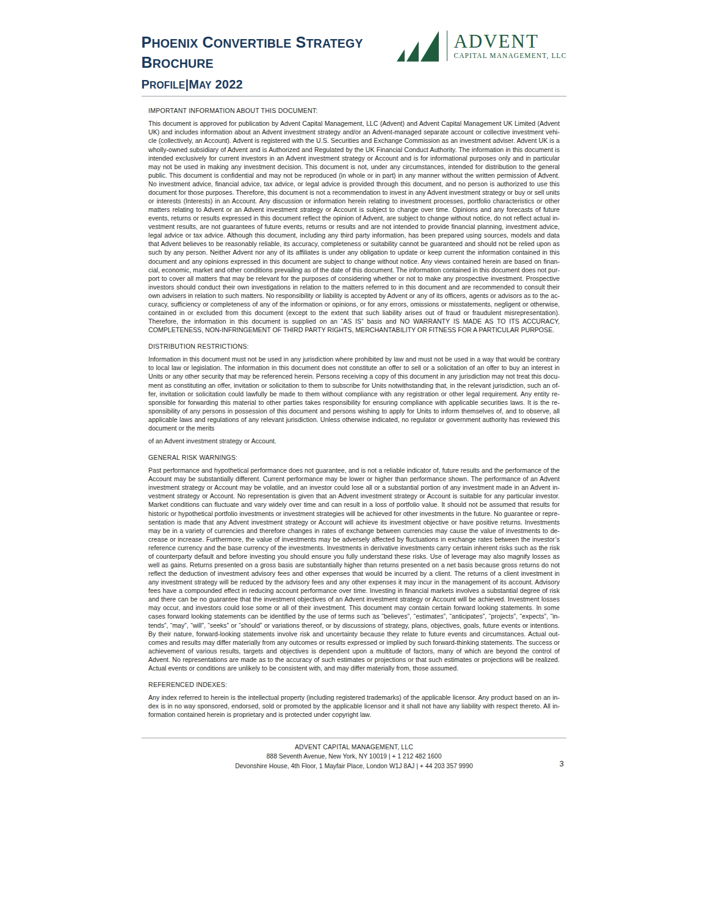PHOENIX CONVERTIBLE STRATEGY BROCHURE
PROFILE|MAY 2022
ADVENT
CAPITAL MANAGEMENT, LLC
IMPORTANT INFORMATION ABOUT THIS DOCUMENT:
This document is approved for publication by Advent Capital Management, LLC (Advent) and Advent Capital Management UK Limited (Advent UK) and includes information about an Advent investment strategy and/or an Advent-managed separate account or collective investment vehicle (collectively, an Account). Advent is registered with the U.S. Securities and Exchange Commission as an investment adviser. Advent UK is a wholly-owned subsidiary of Advent and is Authorized and Regulated by the UK Financial Conduct Authority. The information in this document is intended exclusively for current investors in an Advent investment strategy or Account and is for informational purposes only and in particular may not be used in making any investment decision. This document is not, under any circumstances, intended for distribution to the general public. This document is confidential and may not be reproduced (in whole or in part) in any manner without the written permission of Advent. No investment advice, financial advice, tax advice, or legal advice is provided through this document, and no person is authorized to use this document for those purposes. Therefore, this document is not a recommendation to invest in any Advent investment strategy or buy or sell units or interests (Interests) in an Account. Any discussion or information herein relating to investment processes, portfolio characteristics or other matters relating to Advent or an Advent investment strategy or Account is subject to change over time. Opinions and any forecasts of future events, returns or results expressed in this document reflect the opinion of Advent, are subject to change without notice, do not reflect actual investment results, are not guarantees of future events, returns or results and are not intended to provide financial planning, investment advice, legal advice or tax advice. Although this document, including any third party information, has been prepared using sources, models and data that Advent believes to be reasonably reliable, its accuracy, completeness or suitability cannot be guaranteed and should not be relied upon as such by any person. Neither Advent nor any of its affiliates is under any obligation to update or keep current the information contained in this document and any opinions expressed in this document are subject to change without notice. Any views contained herein are based on financial, economic, market and other conditions prevailing as of the date of this document. The information contained in this document does not purport to cover all matters that may be relevant for the purposes of considering whether or not to make any prospective investment. Prospective investors should conduct their own investigations in relation to the matters referred to in this document and are recommended to consult their own advisers in relation to such matters. No responsibility or liability is accepted by Advent or any of its officers, agents or advisors as to the accuracy, sufficiency or completeness of any of the information or opinions, or for any errors, omissions or misstatements, negligent or otherwise, contained in or excluded from this document (except to the extent that such liability arises out of fraud or fraudulent misrepresentation). Therefore, the information in this document is supplied on an “AS IS” basis and NO WARRANTY IS MADE AS TO ITS ACCURACY, COMPLETENESS, NON-INFRINGEMENT OF THIRD PARTY RIGHTS, MERCHANTABILITY OR FITNESS FOR A PARTICULAR PURPOSE.
DISTRIBUTION RESTRICTIONS:
Information in this document must not be used in any jurisdiction where prohibited by law and must not be used in a way that would be contrary to local law or legislation. The information in this document does not constitute an offer to sell or a solicitation of an offer to buy an interest in Units or any other security that may be referenced herein. Persons receiving a copy of this document in any jurisdiction may not treat this document as constituting an offer, invitation or solicitation to them to subscribe for Units notwithstanding that, in the relevant jurisdiction, such an offer, invitation or solicitation could lawfully be made to them without compliance with any registration or other legal requirement. Any entity responsible for forwarding this material to other parties takes responsibility for ensuring compliance with applicable securities laws. It is the responsibility of any persons in possession of this document and persons wishing to apply for Units to inform themselves of, and to observe, all applicable laws and regulations of any relevant jurisdiction. Unless otherwise indicated, no regulator or government authority has reviewed this document or the merits
of an Advent investment strategy or Account.
GENERAL RISK WARNINGS:
Past performance and hypothetical performance does not guarantee, and is not a reliable indicator of, future results and the performance of the Account may be substantially different. Current performance may be lower or higher than performance shown. The performance of an Advent investment strategy or Account may be volatile, and an investor could lose all or a substantial portion of any investment made in an Advent investment strategy or Account. No representation is given that an Advent investment strategy or Account is suitable for any particular investor. Market conditions can fluctuate and vary widely over time and can result in a loss of portfolio value. It should not be assumed that results for historic or hypothetical portfolio investments or investment strategies will be achieved for other investments in the future. No guarantee or representation is made that any Advent investment strategy or Account will achieve its investment objective or have positive returns. Investments may be in a variety of currencies and therefore changes in rates of exchange between currencies may cause the value of investments to decrease or increase. Furthermore, the value of investments may be adversely affected by fluctuations in exchange rates between the investor’s reference currency and the base currency of the investments. Investments in derivative investments carry certain inherent risks such as the risk of counterparty default and before investing you should ensure you fully understand these risks. Use of leverage may also magnify losses as well as gains. Returns presented on a gross basis are substantially higher than returns presented on a net basis because gross returns do not reflect the deduction of investment advisory fees and other expenses that would be incurred by a client. The returns of a client investment in any investment strategy will be reduced by the advisory fees and any other expenses it may incur in the management of its account. Advisory fees have a compounded effect in reducing account performance over time. Investing in financial markets involves a substantial degree of risk and there can be no guarantee that the investment objectives of an Advent investment strategy or Account will be achieved. Investment losses may occur, and investors could lose some or all of their investment. This document may contain certain forward looking statements. In some cases forward looking statements can be identified by the use of terms such as “believes”, “estimates”, “anticipates”, “projects”, “expects”, “intends”, “may”, “will”, “seeks” or “should” or variations thereof, or by discussions of strategy, plans, objectives, goals, future events or intentions. By their nature, forward-looking statements involve risk and uncertainty because they relate to future events and circumstances. Actual outcomes and results may differ materially from any outcomes or results expressed or implied by such forward-thinking statements. The success or achievement of various results, targets and objectives is dependent upon a multitude of factors, many of which are beyond the control of Advent. No representations are made as to the accuracy of such estimates or projections or that such estimates or projections will be realized. Actual events or conditions are unlikely to be consistent with, and may differ materially from, those assumed.
REFERENCED INDEXES:
Any index referred to herein is the intellectual property (including registered trademarks) of the applicable licensor. Any product based on an index is in no way sponsored, endorsed, sold or promoted by the applicable licensor and it shall not have any liability with respect thereto. All information contained herein is proprietary and is protected under copyright law.
ADVENT CAPITAL MANAGEMENT, LLC
888 Seventh Avenue, New York, NY 10019 | + 1 212 482 1600
Devonshire House, 4th Floor, 1 Mayfair Place, London W1J 8AJ | + 44 203 357 9990
3